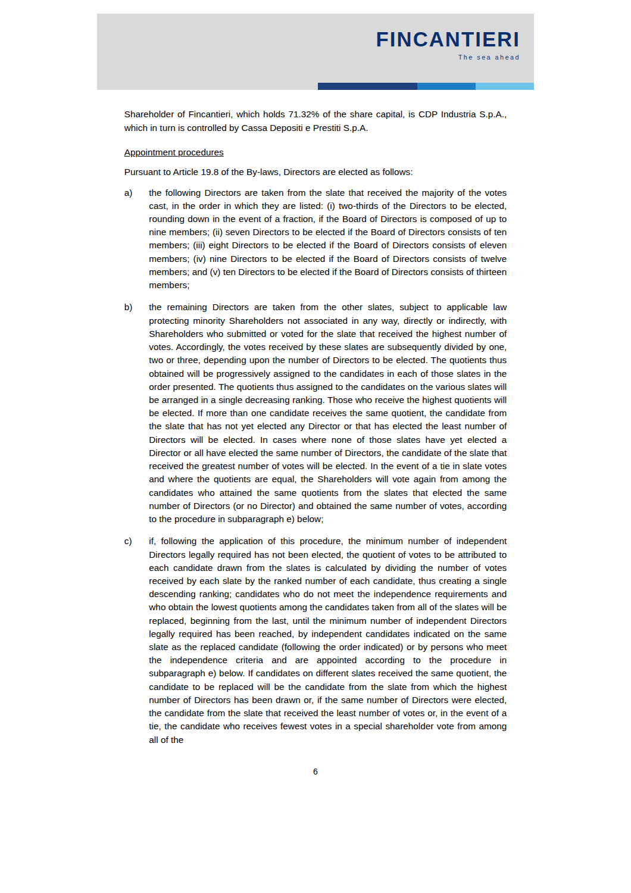FINCANTIERI
The sea ahead
Shareholder of Fincantieri, which holds 71.32% of the share capital, is CDP Industria S.p.A., which in turn is controlled by Cassa Depositi e Prestiti S.p.A.
Appointment procedures
Pursuant to Article 19.8 of the By-laws, Directors are elected as follows:
a) the following Directors are taken from the slate that received the majority of the votes cast, in the order in which they are listed: (i) two-thirds of the Directors to be elected, rounding down in the event of a fraction, if the Board of Directors is composed of up to nine members; (ii) seven Directors to be elected if the Board of Directors consists of ten members; (iii) eight Directors to be elected if the Board of Directors consists of eleven members; (iv) nine Directors to be elected if the Board of Directors consists of twelve members; and (v) ten Directors to be elected if the Board of Directors consists of thirteen members;
b) the remaining Directors are taken from the other slates, subject to applicable law protecting minority Shareholders not associated in any way, directly or indirectly, with Shareholders who submitted or voted for the slate that received the highest number of votes. Accordingly, the votes received by these slates are subsequently divided by one, two or three, depending upon the number of Directors to be elected. The quotients thus obtained will be progressively assigned to the candidates in each of those slates in the order presented. The quotients thus assigned to the candidates on the various slates will be arranged in a single decreasing ranking. Those who receive the highest quotients will be elected. If more than one candidate receives the same quotient, the candidate from the slate that has not yet elected any Director or that has elected the least number of Directors will be elected. In cases where none of those slates have yet elected a Director or all have elected the same number of Directors, the candidate of the slate that received the greatest number of votes will be elected. In the event of a tie in slate votes and where the quotients are equal, the Shareholders will vote again from among the candidates who attained the same quotients from the slates that elected the same number of Directors (or no Director) and obtained the same number of votes, according to the procedure in subparagraph e) below;
c) if, following the application of this procedure, the minimum number of independent Directors legally required has not been elected, the quotient of votes to be attributed to each candidate drawn from the slates is calculated by dividing the number of votes received by each slate by the ranked number of each candidate, thus creating a single descending ranking; candidates who do not meet the independence requirements and who obtain the lowest quotients among the candidates taken from all of the slates will be replaced, beginning from the last, until the minimum number of independent Directors legally required has been reached, by independent candidates indicated on the same slate as the replaced candidate (following the order indicated) or by persons who meet the independence criteria and are appointed according to the procedure in subparagraph e) below. If candidates on different slates received the same quotient, the candidate to be replaced will be the candidate from the slate from which the highest number of Directors has been drawn or, if the same number of Directors were elected, the candidate from the slate that received the least number of votes or, in the event of a tie, the candidate who receives fewest votes in a special shareholder vote from among all of the
6